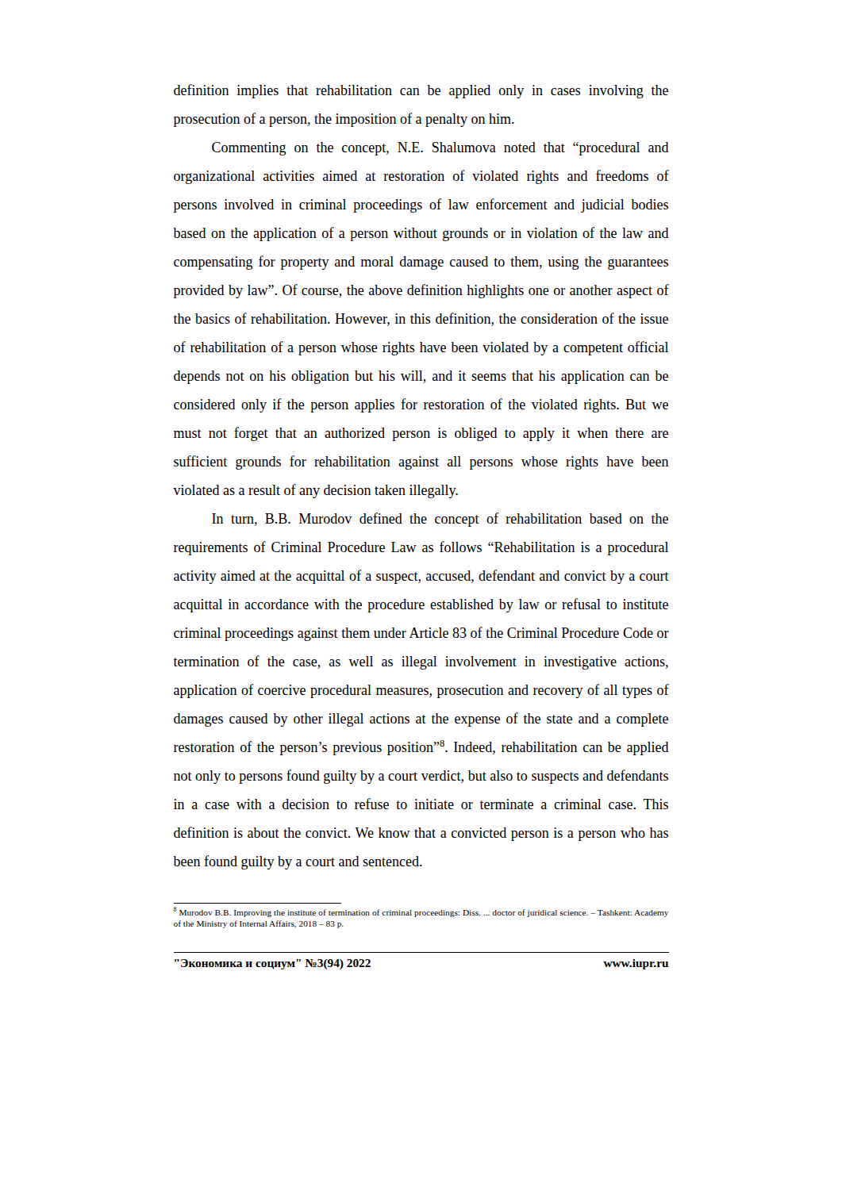definition implies that rehabilitation can be applied only in cases involving the prosecution of a person, the imposition of a penalty on him.
Commenting on the concept, N.E. Shalumova noted that “procedural and organizational activities aimed at restoration of violated rights and freedoms of persons involved in criminal proceedings of law enforcement and judicial bodies based on the application of a person without grounds or in violation of the law and compensating for property and moral damage caused to them, using the guarantees provided by law”. Of course, the above definition highlights one or another aspect of the basics of rehabilitation. However, in this definition, the consideration of the issue of rehabilitation of a person whose rights have been violated by a competent official depends not on his obligation but his will, and it seems that his application can be considered only if the person applies for restoration of the violated rights. But we must not forget that an authorized person is obliged to apply it when there are sufficient grounds for rehabilitation against all persons whose rights have been violated as a result of any decision taken illegally.
In turn, B.B. Murodov defined the concept of rehabilitation based on the requirements of Criminal Procedure Law as follows “Rehabilitation is a procedural activity aimed at the acquittal of a suspect, accused, defendant and convict by a court acquittal in accordance with the procedure established by law or refusal to institute criminal proceedings against them under Article 83 of the Criminal Procedure Code or termination of the case, as well as illegal involvement in investigative actions, application of coercive procedural measures, prosecution and recovery of all types of damages caused by other illegal actions at the expense of the state and a complete restoration of the person’s previous position”8. Indeed, rehabilitation can be applied not only to persons found guilty by a court verdict, but also to suspects and defendants in a case with a decision to refuse to initiate or terminate a criminal case. This definition is about the convict. We know that a convicted person is a person who has been found guilty by a court and sentenced.
8 Murodov B.B. Improving the institute of termination of criminal proceedings: Diss. ... doctor of juridical science. – Tashkent: Academy of the Ministry of Internal Affairs, 2018 – 83 p.
"Экономика и социум" №3(94) 2022 www.iupr.ru